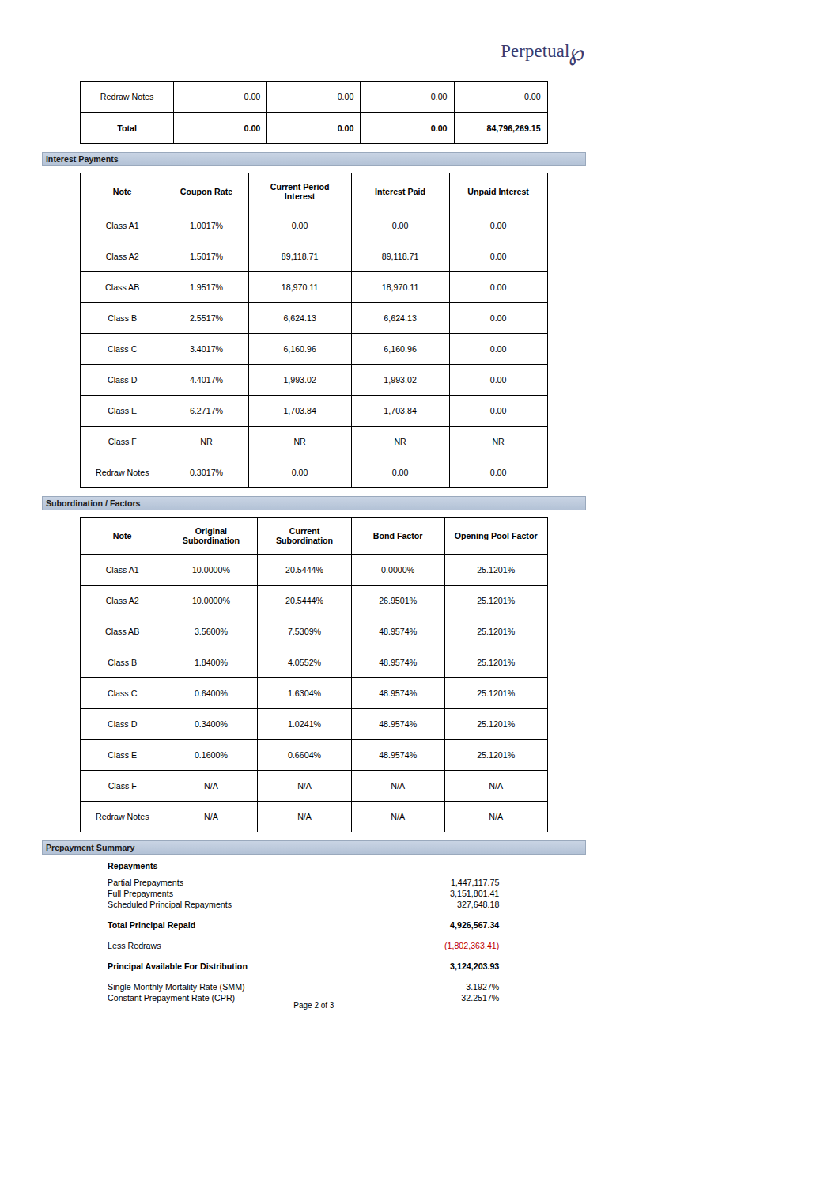Perpetual℘
| Redraw Notes | 0.00 | 0.00 | 0.00 | 0.00 |
| Total | 0.00 | 0.00 | 0.00 | 84,796,269.15 |
Interest Payments
| Note | Coupon Rate | Current Period Interest | Interest Paid | Unpaid Interest |
| --- | --- | --- | --- | --- |
| Class A1 | 1.0017% | 0.00 | 0.00 | 0.00 |
| Class A2 | 1.5017% | 89,118.71 | 89,118.71 | 0.00 |
| Class AB | 1.9517% | 18,970.11 | 18,970.11 | 0.00 |
| Class B | 2.5517% | 6,624.13 | 6,624.13 | 0.00 |
| Class C | 3.4017% | 6,160.96 | 6,160.96 | 0.00 |
| Class D | 4.4017% | 1,993.02 | 1,993.02 | 0.00 |
| Class E | 6.2717% | 1,703.84 | 1,703.84 | 0.00 |
| Class F | NR | NR | NR | NR |
| Redraw Notes | 0.3017% | 0.00 | 0.00 | 0.00 |
Subordination / Factors
| Note | Original Subordination | Current Subordination | Bond Factor | Opening Pool Factor |
| --- | --- | --- | --- | --- |
| Class A1 | 10.0000% | 20.5444% | 0.0000% | 25.1201% |
| Class A2 | 10.0000% | 20.5444% | 26.9501% | 25.1201% |
| Class AB | 3.5600% | 7.5309% | 48.9574% | 25.1201% |
| Class B | 1.8400% | 4.0552% | 48.9574% | 25.1201% |
| Class C | 0.6400% | 1.6304% | 48.9574% | 25.1201% |
| Class D | 0.3400% | 1.0241% | 48.9574% | 25.1201% |
| Class E | 0.1600% | 0.6604% | 48.9574% | 25.1201% |
| Class F | N/A | N/A | N/A | N/A |
| Redraw Notes | N/A | N/A | N/A | N/A |
Prepayment Summary
Repayments
| Partial Prepayments | 1,447,117.75 |
| Full Prepayments | 3,151,801.41 |
| Scheduled Principal Repayments | 327,648.18 |
| Total Principal Repaid | 4,926,567.34 |
| Less Redraws | (1,802,363.41) |
| Principal Available For Distribution | 3,124,203.93 |
| Single Monthly Mortality Rate (SMM) | 3.1927% |
| Constant Prepayment Rate (CPR) | 32.2517% |
Page 2 of 3